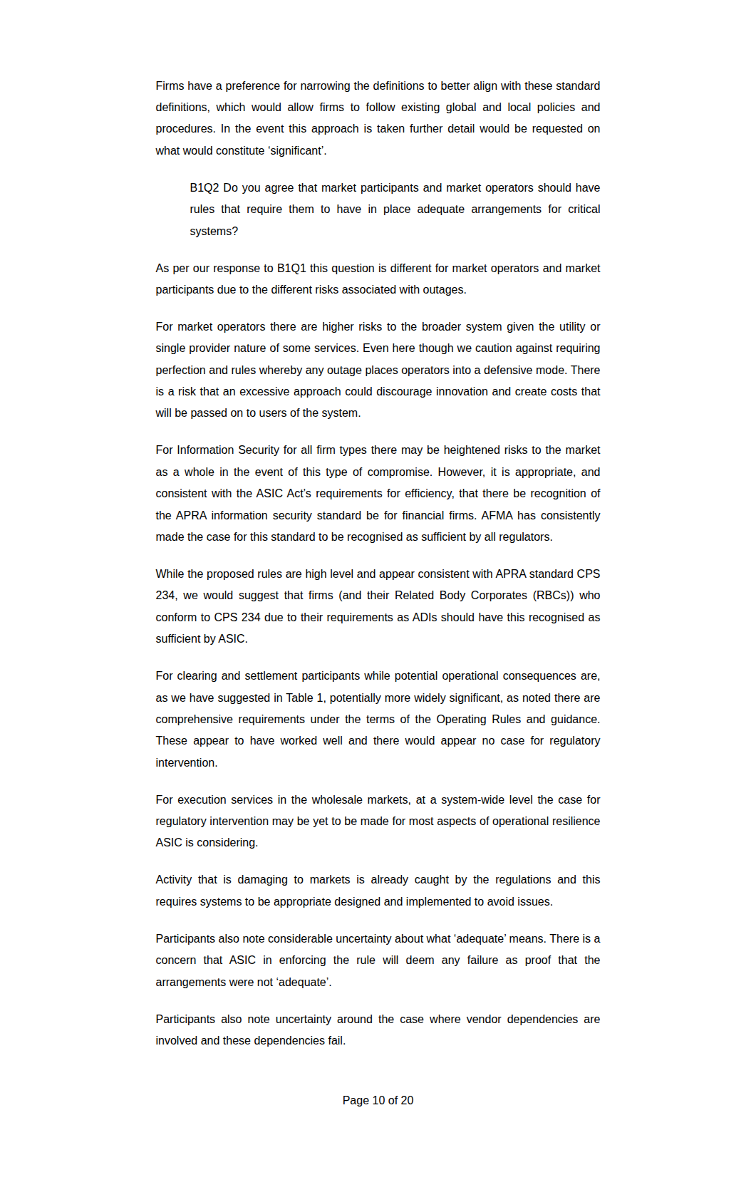Firms have a preference for narrowing the definitions to better align with these standard definitions, which would allow firms to follow existing global and local policies and procedures. In the event this approach is taken further detail would be requested on what would constitute ‘significant’.
B1Q2 Do you agree that market participants and market operators should have rules that require them to have in place adequate arrangements for critical systems?
As per our response to B1Q1 this question is different for market operators and market participants due to the different risks associated with outages.
For market operators there are higher risks to the broader system given the utility or single provider nature of some services. Even here though we caution against requiring perfection and rules whereby any outage places operators into a defensive mode. There is a risk that an excessive approach could discourage innovation and create costs that will be passed on to users of the system.
For Information Security for all firm types there may be heightened risks to the market as a whole in the event of this type of compromise. However, it is appropriate, and consistent with the ASIC Act’s requirements for efficiency, that there be recognition of the APRA information security standard be for financial firms. AFMA has consistently made the case for this standard to be recognised as sufficient by all regulators.
While the proposed rules are high level and appear consistent with APRA standard CPS 234, we would suggest that firms (and their Related Body Corporates (RBCs)) who conform to CPS 234 due to their requirements as ADIs should have this recognised as sufficient by ASIC.
For clearing and settlement participants while potential operational consequences are, as we have suggested in Table 1, potentially more widely significant, as noted there are comprehensive requirements under the terms of the Operating Rules and guidance. These appear to have worked well and there would appear no case for regulatory intervention.
For execution services in the wholesale markets, at a system-wide level the case for regulatory intervention may be yet to be made for most aspects of operational resilience ASIC is considering.
Activity that is damaging to markets is already caught by the regulations and this requires systems to be appropriate designed and implemented to avoid issues.
Participants also note considerable uncertainty about what ‘adequate’ means. There is a concern that ASIC in enforcing the rule will deem any failure as proof that the arrangements were not ‘adequate’.
Participants also note uncertainty around the case where vendor dependencies are involved and these dependencies fail.
Page 10 of 20